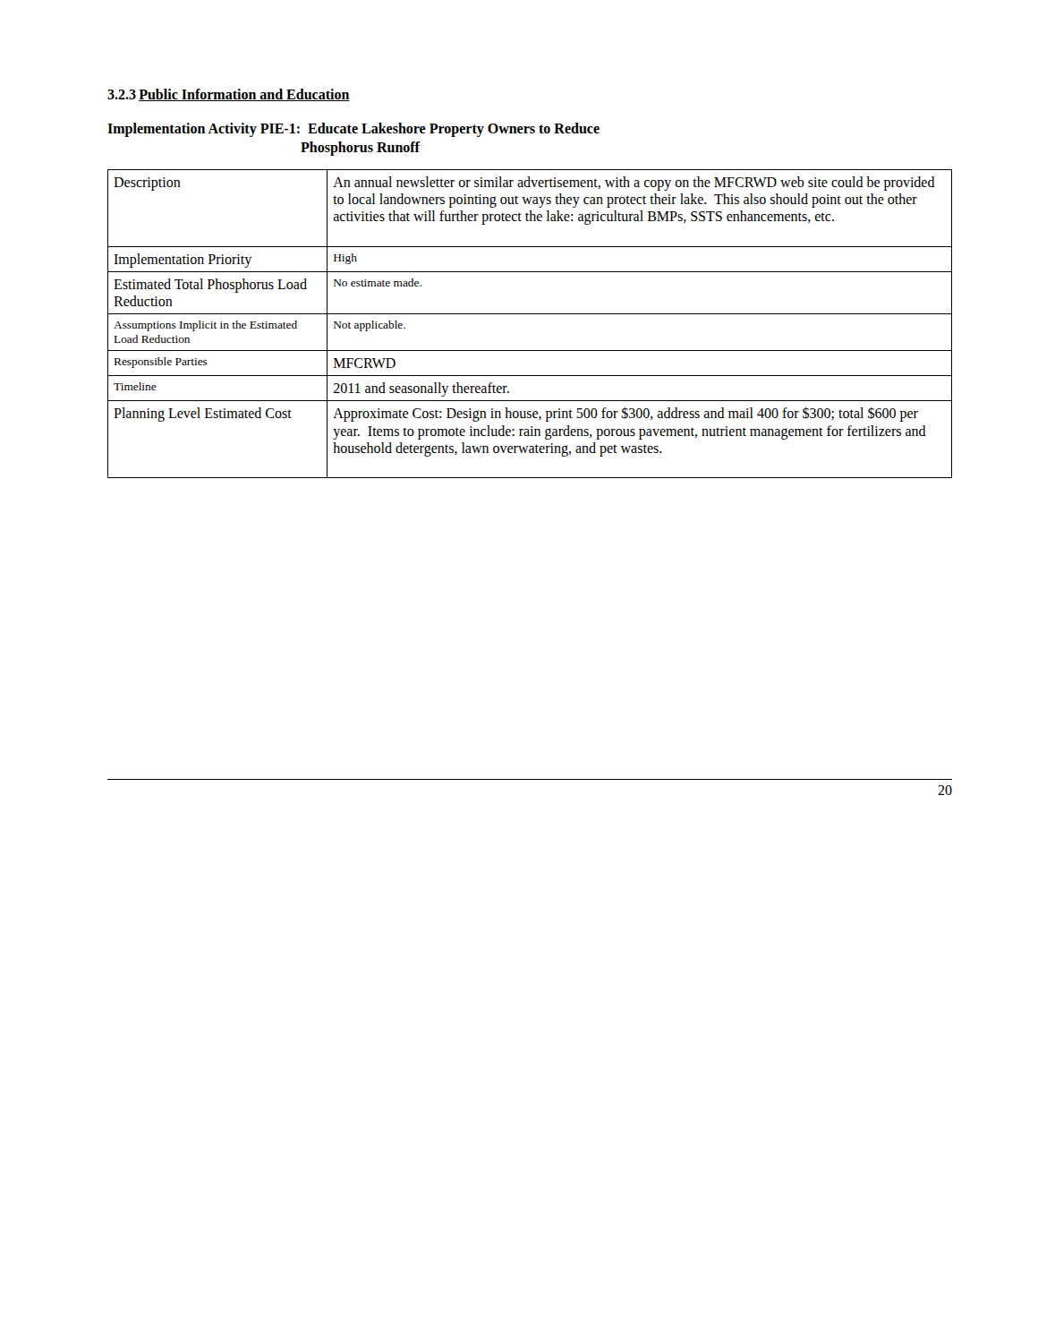3.2.3 Public Information and Education
Implementation Activity PIE-1: Educate Lakeshore Property Owners to Reduce Phosphorus Runoff
| Description | An annual newsletter or similar advertisement, with a copy on the MFCRWD web site could be provided to local landowners pointing out ways they can protect their lake. This also should point out the other activities that will further protect the lake: agricultural BMPs, SSTS enhancements, etc. |
| Implementation Priority | High |
| Estimated Total Phosphorus Load Reduction | No estimate made. |
| Assumptions Implicit in the Estimated Load Reduction | Not applicable. |
| Responsible Parties | MFCRWD |
| Timeline | 2011 and seasonally thereafter. |
| Planning Level Estimated Cost | Approximate Cost: Design in house, print 500 for $300, address and mail 400 for $300; total $600 per year. Items to promote include: rain gardens, porous pavement, nutrient management for fertilizers and household detergents, lawn overwatering, and pet wastes. |
20